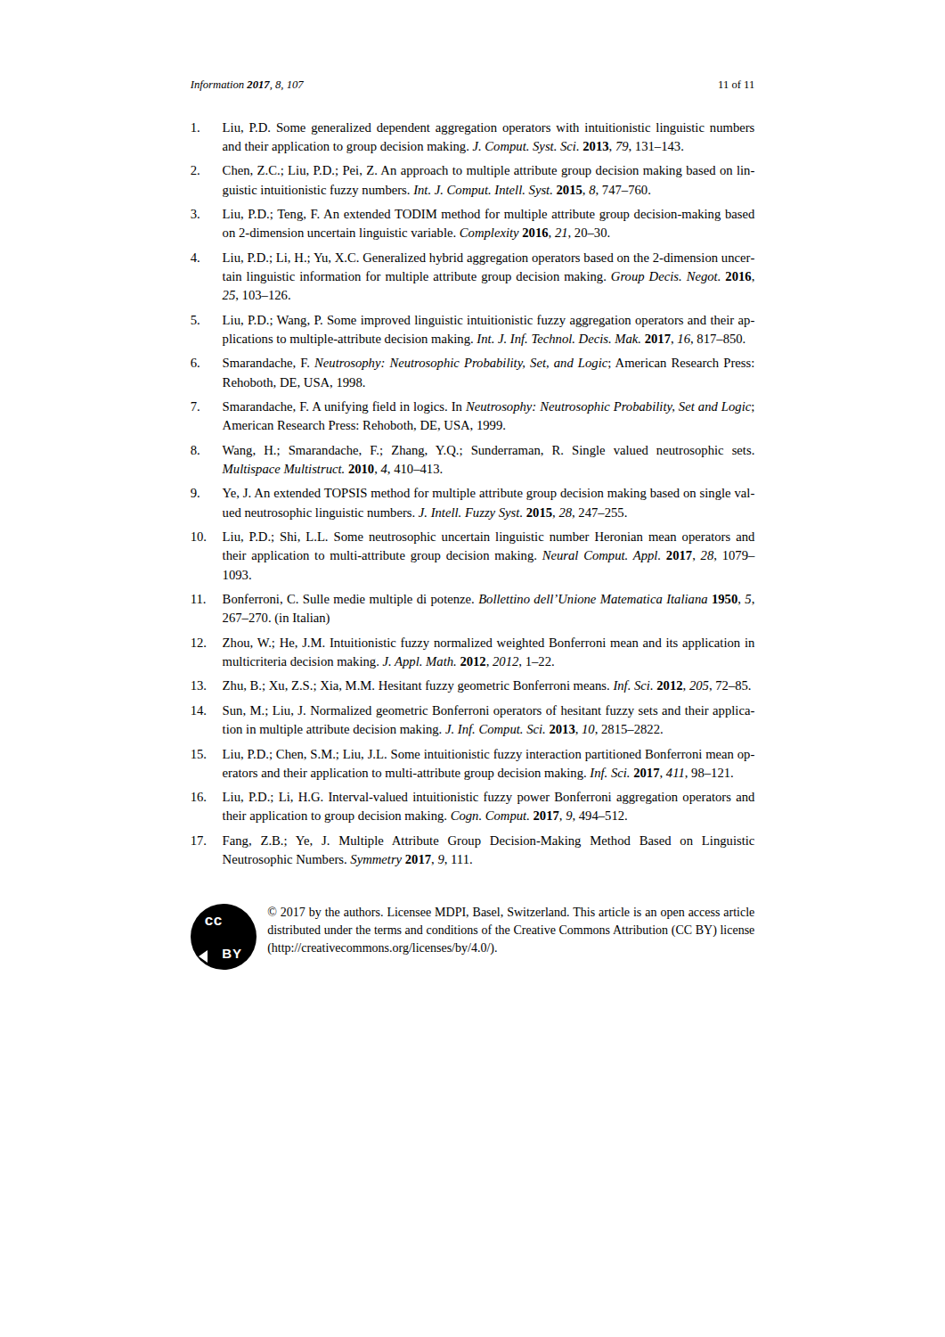Information 2017, 8, 107
11 of 11
Liu, P.D. Some generalized dependent aggregation operators with intuitionistic linguistic numbers and their application to group decision making. J. Comput. Syst. Sci. 2013, 79, 131–143.
Chen, Z.C.; Liu, P.D.; Pei, Z. An approach to multiple attribute group decision making based on linguistic intuitionistic fuzzy numbers. Int. J. Comput. Intell. Syst. 2015, 8, 747–760.
Liu, P.D.; Teng, F. An extended TODIM method for multiple attribute group decision-making based on 2-dimension uncertain linguistic variable. Complexity 2016, 21, 20–30.
Liu, P.D.; Li, H.; Yu, X.C. Generalized hybrid aggregation operators based on the 2-dimension uncertain linguistic information for multiple attribute group decision making. Group Decis. Negot. 2016, 25, 103–126.
Liu, P.D.; Wang, P. Some improved linguistic intuitionistic fuzzy aggregation operators and their applications to multiple-attribute decision making. Int. J. Inf. Technol. Decis. Mak. 2017, 16, 817–850.
Smarandache, F. Neutrosophy: Neutrosophic Probability, Set, and Logic; American Research Press: Rehoboth, DE, USA, 1998.
Smarandache, F. A unifying field in logics. In Neutrosophy: Neutrosophic Probability, Set and Logic; American Research Press: Rehoboth, DE, USA, 1999.
Wang, H.; Smarandache, F.; Zhang, Y.Q.; Sunderraman, R. Single valued neutrosophic sets. Multispace Multistruct. 2010, 4, 410–413.
Ye, J. An extended TOPSIS method for multiple attribute group decision making based on single valued neutrosophic linguistic numbers. J. Intell. Fuzzy Syst. 2015, 28, 247–255.
Liu, P.D.; Shi, L.L. Some neutrosophic uncertain linguistic number Heronian mean operators and their application to multi-attribute group decision making. Neural Comput. Appl. 2017, 28, 1079–1093.
Bonferroni, C. Sulle medie multiple di potenze. Bollettino dell’Unione Matematica Italiana 1950, 5, 267–270. (in Italian)
Zhou, W.; He, J.M. Intuitionistic fuzzy normalized weighted Bonferroni mean and its application in multicriteria decision making. J. Appl. Math. 2012, 2012, 1–22.
Zhu, B.; Xu, Z.S.; Xia, M.M. Hesitant fuzzy geometric Bonferroni means. Inf. Sci. 2012, 205, 72–85.
Sun, M.; Liu, J. Normalized geometric Bonferroni operators of hesitant fuzzy sets and their application in multiple attribute decision making. J. Inf. Comput. Sci. 2013, 10, 2815–2822.
Liu, P.D.; Chen, S.M.; Liu, J.L. Some intuitionistic fuzzy interaction partitioned Bonferroni mean operators and their application to multi-attribute group decision making. Inf. Sci. 2017, 411, 98–121.
Liu, P.D.; Li, H.G. Interval-valued intuitionistic fuzzy power Bonferroni aggregation operators and their application to group decision making. Cogn. Comput. 2017, 9, 494–512.
Fang, Z.B.; Ye, J. Multiple Attribute Group Decision-Making Method Based on Linguistic Neutrosophic Numbers. Symmetry 2017, 9, 111.
cc
BY
© 2017 by the authors. Licensee MDPI, Basel, Switzerland. This article is an open access article distributed under the terms and conditions of the Creative Commons Attribution (CC BY) license (http://creativecommons.org/licenses/by/4.0/).